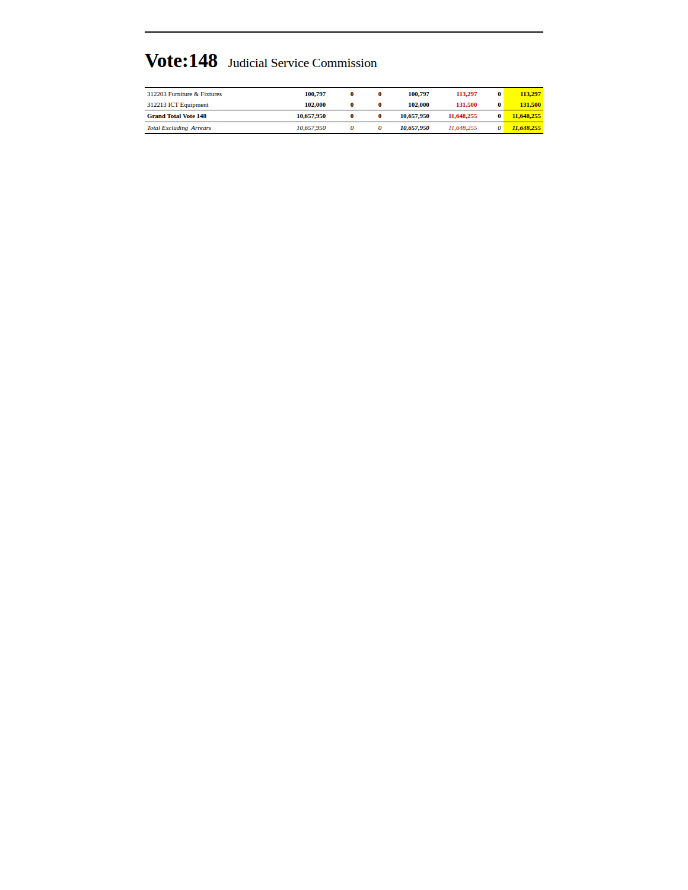Vote:148 Judicial Service Commission
| 312203 Furniture & Fixtures | 100,797 | 0 | 0 | 100,797 | 113,297 | 0 | 113,297 |
| 312213 ICT Equipment | 102,000 | 0 | 0 | 102,000 | 131,500 | 0 | 131,500 |
| Grand Total Vote 148 | 10,657,950 | 0 | 0 | 10,657,950 | 11,648,255 | 0 | 11,648,255 |
| Total Excluding Arrears | 10,657,950 | 0 | 0 | 10,657,950 | 11,648,255 | 0 | 11,648,255 |